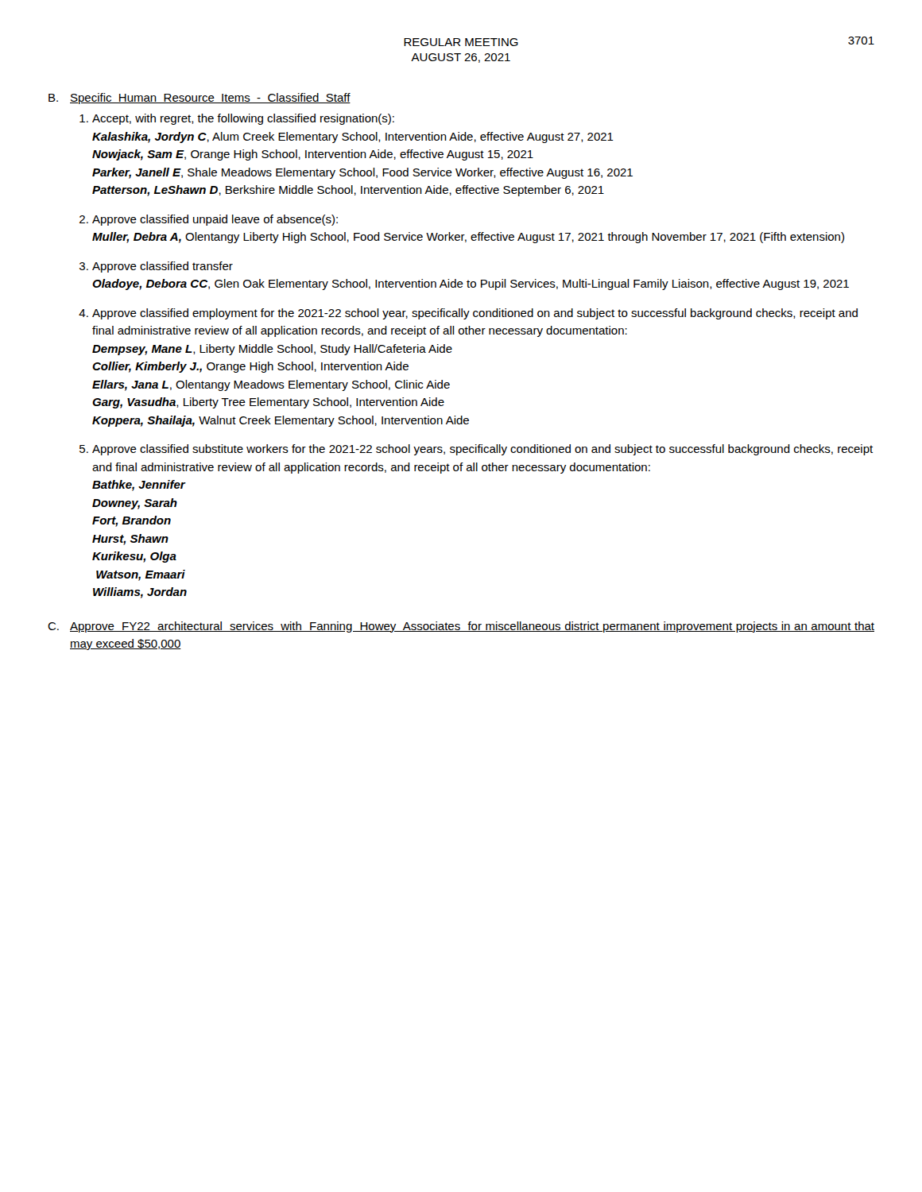3701
REGULAR MEETING
AUGUST 26, 2021
B.
Specific Human Resource Items - Classified Staff
Accept, with regret, the following classified resignation(s):
Kalashika, Jordyn C, Alum Creek Elementary School, Intervention Aide, effective August 27, 2021
Nowjack, Sam E, Orange High School, Intervention Aide, effective August 15, 2021
Parker, Janell E, Shale Meadows Elementary School, Food Service Worker, effective August 16, 2021
Patterson, LeShawn D, Berkshire Middle School, Intervention Aide, effective September 6, 2021
Approve classified unpaid leave of absence(s):
Muller, Debra A, Olentangy Liberty High School, Food Service Worker, effective August 17, 2021 through November 17, 2021 (Fifth extension)
Approve classified transfer
Oladoye, Debora CC, Glen Oak Elementary School, Intervention Aide to Pupil Services, Multi-Lingual Family Liaison, effective August 19, 2021
Approve classified employment for the 2021-22 school year, specifically conditioned on and subject to successful background checks, receipt and final administrative review of all application records, and receipt of all other necessary documentation:
Dempsey, Mane L, Liberty Middle School, Study Hall/Cafeteria Aide
Collier, Kimberly J., Orange High School, Intervention Aide
Ellars, Jana L, Olentangy Meadows Elementary School, Clinic Aide
Garg, Vasudha, Liberty Tree Elementary School, Intervention Aide
Koppera, Shailaja, Walnut Creek Elementary School, Intervention Aide
Approve classified substitute workers for the 2021-22 school years, specifically conditioned on and subject to successful background checks, receipt and final administrative review of all application records, and receipt of all other necessary documentation:
Bathke, Jennifer
Downey, Sarah
Fort, Brandon
Hurst, Shawn
Kurikesu, Olga
Watson, Emaari
Williams, Jordan
C.
Approve FY22 architectural services with Fanning Howey Associates for miscellaneous district permanent improvement projects in an amount that may exceed $50,000